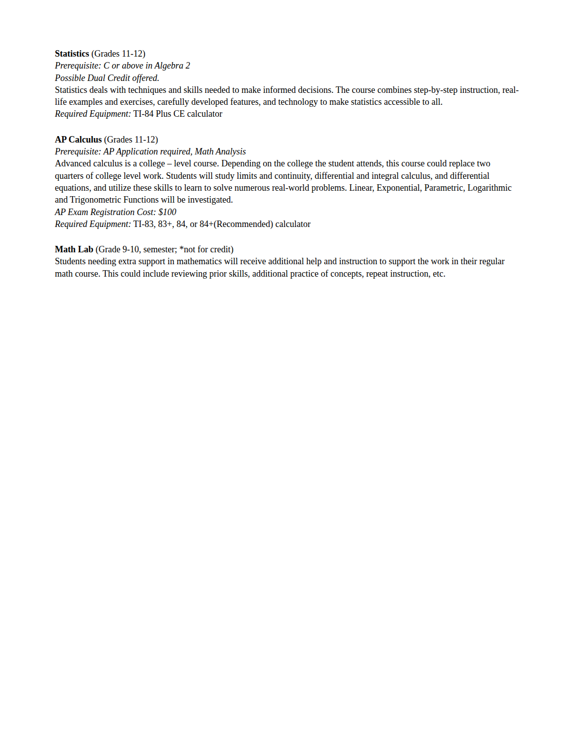Statistics (Grades 11-12)
Prerequisite: C or above in Algebra 2
Possible Dual Credit offered.
Statistics deals with techniques and skills needed to make informed decisions. The course combines step-by-step instruction, real-life examples and exercises, carefully developed features, and technology to make statistics accessible to all.
Required Equipment: TI-84 Plus CE calculator
AP Calculus (Grades 11-12)
Prerequisite: AP Application required, Math Analysis
Advanced calculus is a college – level course. Depending on the college the student attends, this course could replace two quarters of college level work. Students will study limits and continuity, differential and integral calculus, and differential equations, and utilize these skills to learn to solve numerous real-world problems. Linear, Exponential, Parametric, Logarithmic and Trigonometric Functions will be investigated.
AP Exam Registration Cost: $100
Required Equipment: TI-83, 83+, 84, or 84+(Recommended) calculator
Math Lab (Grade 9-10, semester; *not for credit)
Students needing extra support in mathematics will receive additional help and instruction to support the work in their regular math course. This could include reviewing prior skills, additional practice of concepts, repeat instruction, etc.